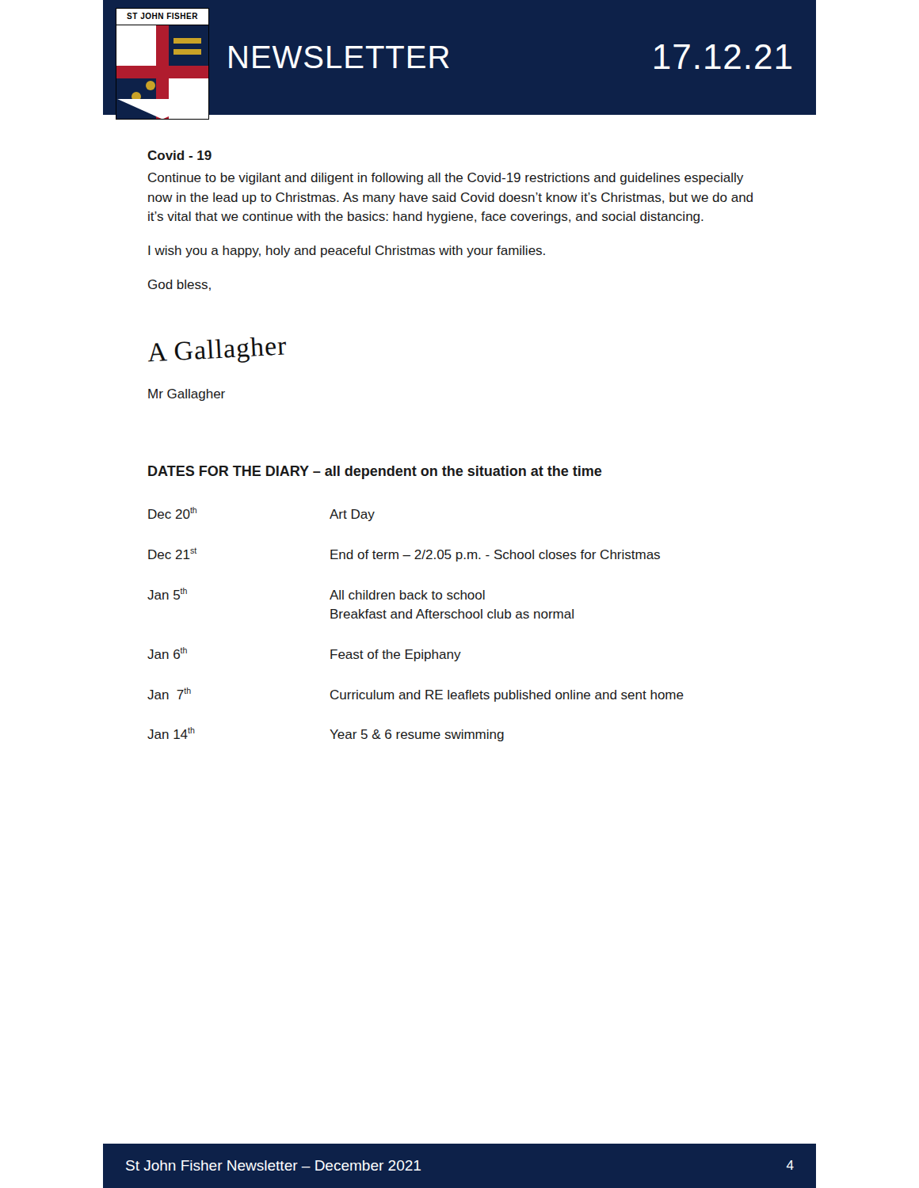ST JOHN FISHER
NEWSLETTER
17.12.21
Covid - 19
Continue to be vigilant and diligent in following all the Covid-19 restrictions and guidelines especially now in the lead up to Christmas. As many have said Covid doesn’t know it’s Christmas, but we do and it’s vital that we continue with the basics: hand hygiene, face coverings, and social distancing.
I wish you a happy, holy and peaceful Christmas with your families.
God bless,
A Gallagher
Mr Gallagher
DATES FOR THE DIARY – all dependent on the situation at the time
| Dec 20 th | Art Day |
| Dec 21 st | End of term – 2/2.05 p.m. - School closes for Christmas |
| Jan 5 th | All children back to school Breakfast and Afterschool club as normal |
| Jan 6 th | Feast of the Epiphany |
| Jan 7 th | Curriculum and RE leaflets published online and sent home |
| Jan 14 th | Year 5 & 6 resume swimming |
St John Fisher Newsletter – December 2021 4